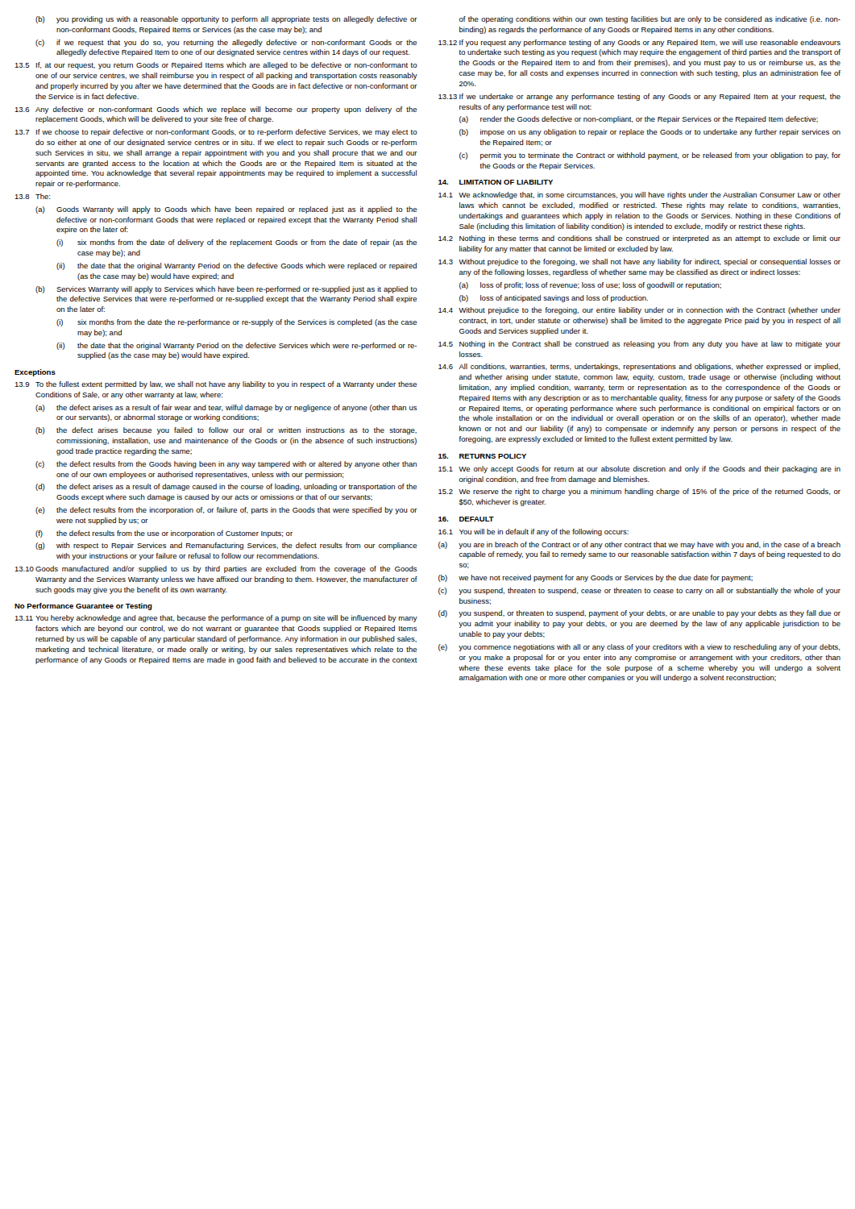(b)
you providing us with a reasonable opportunity to perform all appropriate tests on allegedly defective or non-conformant Goods, Repaired Items or Services (as the case may be); and
(c)
if we request that you do so, you returning the allegedly defective or non-conformant Goods or the allegedly defective Repaired Item to one of our designated service centres within 14 days of our request.
13.5
If, at our request, you return Goods or Repaired Items which are alleged to be defective or non-conformant to one of our service centres, we shall reimburse you in respect of all packing and transportation costs reasonably and properly incurred by you after we have determined that the Goods are in fact defective or non-conformant or the Service is in fact defective.
13.6
Any defective or non-conformant Goods which we replace will become our property upon delivery of the replacement Goods, which will be delivered to your site free of charge.
13.7
If we choose to repair defective or non-conformant Goods, or to re-perform defective Services, we may elect to do so either at one of our designated service centres or in situ. If we elect to repair such Goods or re-perform such Services in situ, we shall arrange a repair appointment with you and you shall procure that we and our servants are granted access to the location at which the Goods are or the Repaired Item is situated at the appointed time. You acknowledge that several repair appointments may be required to implement a successful repair or re-performance.
13.8
The:
(a)
Goods Warranty will apply to Goods which have been repaired or replaced just as it applied to the defective or non-conformant Goods that were replaced or repaired except that the Warranty Period shall expire on the later of:
(i)
six months from the date of delivery of the replacement Goods or from the date of repair (as the case may be); and
(ii)
the date that the original Warranty Period on the defective Goods which were replaced or repaired (as the case may be) would have expired; and
(b)
Services Warranty will apply to Services which have been re-performed or re-supplied just as it applied to the defective Services that were re-performed or re-supplied except that the Warranty Period shall expire on the later of:
(i)
six months from the date the re-performance or re-supply of the Services is completed (as the case may be); and
(ii)
the date that the original Warranty Period on the defective Services which were re-performed or re-supplied (as the case may be) would have expired.
Exceptions
13.9
To the fullest extent permitted by law, we shall not have any liability to you in respect of a Warranty under these Conditions of Sale, or any other warranty at law, where:
(a)
the defect arises as a result of fair wear and tear, wilful damage by or negligence of anyone (other than us or our servants), or abnormal storage or working conditions;
(b)
the defect arises because you failed to follow our oral or written instructions as to the storage, commissioning, installation, use and maintenance of the Goods or (in the absence of such instructions) good trade practice regarding the same;
(c)
the defect results from the Goods having been in any way tampered with or altered by anyone other than one of our own employees or authorised representatives, unless with our permission;
(d)
the defect arises as a result of damage caused in the course of loading, unloading or transportation of the Goods except where such damage is caused by our acts or omissions or that of our servants;
(e)
the defect results from the incorporation of, or failure of, parts in the Goods that were specified by you or were not supplied by us; or
(f)
the defect results from the use or incorporation of Customer Inputs; or
(g)
with respect to Repair Services and Remanufacturing Services, the defect results from our compliance with your instructions or your failure or refusal to follow our recommendations.
13.10
Goods manufactured and/or supplied to us by third parties are excluded from the coverage of the Goods Warranty and the Services Warranty unless we have affixed our branding to them. However, the manufacturer of such goods may give you the benefit of its own warranty.
No Performance Guarantee or Testing
13.11
You hereby acknowledge and agree that, because the performance of a pump on site will be influenced by many factors which are beyond our control, we do not warrant or guarantee that Goods supplied or Repaired Items returned by us will be capable of any particular standard of performance. Any information in our published sales, marketing and technical literature, or made orally or writing, by our sales representatives which relate to the performance of any Goods or Repaired Items are made in good faith and believed to be accurate in the context of the operating conditions within our own testing facilities but are only to be considered as indicative (i.e. non-binding) as regards the performance of any Goods or Repaired Items in any other conditions.
13.12
If you request any performance testing of any Goods or any Repaired Item, we will use reasonable endeavours to undertake such testing as you request (which may require the engagement of third parties and the transport of the Goods or the Repaired Item to and from their premises), and you must pay to us or reimburse us, as the case may be, for all costs and expenses incurred in connection with such testing, plus an administration fee of 20%.
13.13
If we undertake or arrange any performance testing of any Goods or any Repaired Item at your request, the results of any performance test will not:
(a)
render the Goods defective or non-compliant, or the Repair Services or the Repaired Item defective;
(b)
impose on us any obligation to repair or replace the Goods or to undertake any further repair services on the Repaired Item; or
(c)
permit you to terminate the Contract or withhold payment, or be released from your obligation to pay, for the Goods or the Repair Services.
14.
Limitation of Liability
14.1
We acknowledge that, in some circumstances, you will have rights under the Australian Consumer Law or other laws which cannot be excluded, modified or restricted. These rights may relate to conditions, warranties, undertakings and guarantees which apply in relation to the Goods or Services. Nothing in these Conditions of Sale (including this limitation of liability condition) is intended to exclude, modify or restrict these rights.
14.2
Nothing in these terms and conditions shall be construed or interpreted as an attempt to exclude or limit our liability for any matter that cannot be limited or excluded by law.
14.3
Without prejudice to the foregoing, we shall not have any liability for indirect, special or consequential losses or any of the following losses, regardless of whether same may be classified as direct or indirect losses:
(a)
loss of profit; loss of revenue; loss of use; loss of goodwill or reputation;
(b)
loss of anticipated savings and loss of production.
14.4
Without prejudice to the foregoing, our entire liability under or in connection with the Contract (whether under contract, in tort, under statute or otherwise) shall be limited to the aggregate Price paid by you in respect of all Goods and Services supplied under it.
14.5
Nothing in the Contract shall be construed as releasing you from any duty you have at law to mitigate your losses.
14.6
All conditions, warranties, terms, undertakings, representations and obligations, whether expressed or implied, and whether arising under statute, common law, equity, custom, trade usage or otherwise (including without limitation, any implied condition, warranty, term or representation as to the correspondence of the Goods or Repaired Items with any description or as to merchantable quality, fitness for any purpose or safety of the Goods or Repaired Items, or operating performance where such performance is conditional on empirical factors or on the whole installation or on the individual or overall operation or on the skills of an operator), whether made known or not and our liability (if any) to compensate or indemnify any person or persons in respect of the foregoing, are expressly excluded or limited to the fullest extent permitted by law.
15.
Returns Policy
15.1
We only accept Goods for return at our absolute discretion and only if the Goods and their packaging are in original condition, and free from damage and blemishes.
15.2
We reserve the right to charge you a minimum handling charge of 15% of the price of the returned Goods, or $50, whichever is greater.
16.
Default
16.1
You will be in default if any of the following occurs:
(a)
you are in breach of the Contract or of any other contract that we may have with you and, in the case of a breach capable of remedy, you fail to remedy same to our reasonable satisfaction within 7 days of being requested to do so;
(b)
we have not received payment for any Goods or Services by the due date for payment;
(c)
you suspend, threaten to suspend, cease or threaten to cease to carry on all or substantially the whole of your business;
(d)
you suspend, or threaten to suspend, payment of your debts, or are unable to pay your debts as they fall due or you admit your inability to pay your debts, or you are deemed by the law of any applicable jurisdiction to be unable to pay your debts;
(e)
you commence negotiations with all or any class of your creditors with a view to rescheduling any of your debts, or you make a proposal for or you enter into any compromise or arrangement with your creditors, other than where these events take place for the sole purpose of a scheme whereby you will undergo a solvent amalgamation with one or more other companies or you will undergo a solvent reconstruction;